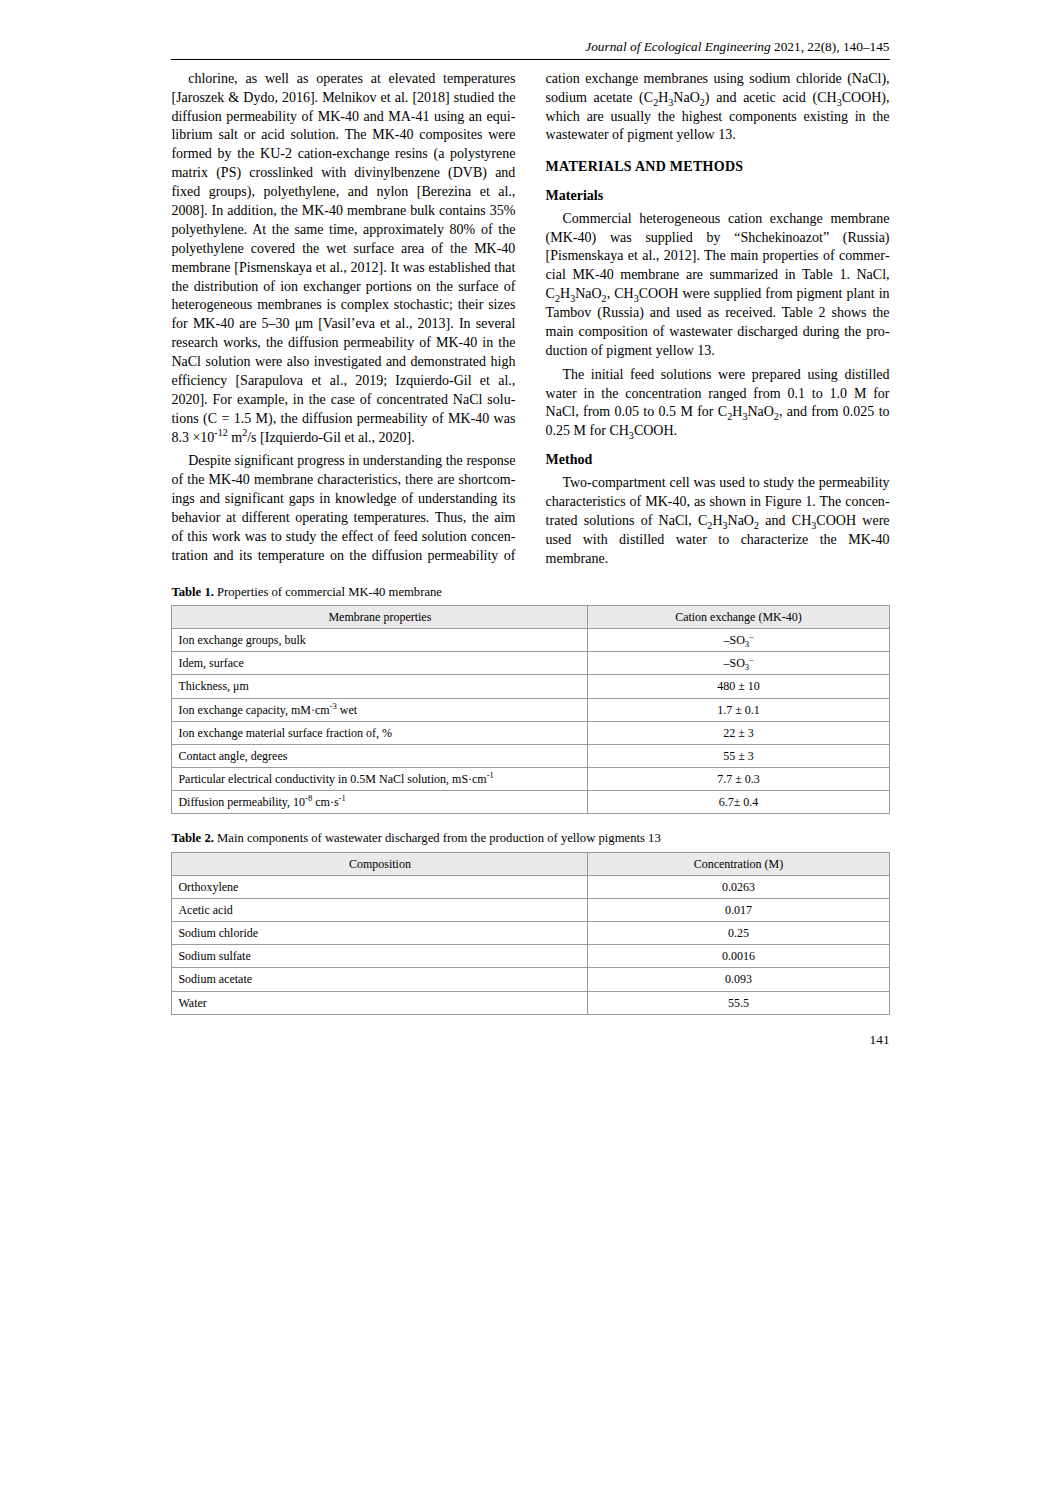Journal of Ecological Engineering 2021, 22(8), 140–145
chlorine, as well as operates at elevated temperatures [Jaroszek & Dydo, 2016]. Melnikov et al. [2018] studied the diffusion permeability of MK-40 and MA-41 using an equilibrium salt or acid solution. The MK-40 composites were formed by the KU-2 cation-exchange resins (a polystyrene matrix (PS) crosslinked with divinylbenzene (DVB) and fixed groups), polyethylene, and nylon [Berezina et al., 2008]. In addition, the MK-40 membrane bulk contains 35% polyethylene. At the same time, approximately 80% of the polyethylene covered the wet surface area of the MK-40 membrane [Pismenskaya et al., 2012]. It was established that the distribution of ion exchanger portions on the surface of heterogeneous membranes is complex stochastic; their sizes for MK-40 are 5–30 μm [Vasil’eva et al., 2013]. In several research works, the diffusion permeability of MK-40 in the NaCl solution were also investigated and demonstrated high efficiency [Sarapulova et al., 2019; Izquierdo-Gil et al., 2020]. For example, in the case of concentrated NaCl solutions (C = 1.5 M), the diffusion permeability of MK-40 was 8.3 ×10-12 m2/s [Izquierdo-Gil et al., 2020].
Despite significant progress in understanding the response of the MK-40 membrane characteristics, there are shortcomings and significant gaps in knowledge of understanding its behavior at different operating temperatures. Thus, the aim of this work was to study the effect of feed solution concentration and its temperature on the diffusion permeability of cation exchange membranes using sodium chloride (NaCl), sodium acetate (C2H3NaO2) and acetic acid (CH3COOH), which are usually the highest components existing in the wastewater of pigment yellow 13.
Materials and Methods
Materials
Commercial heterogeneous cation exchange membrane (MK-40) was supplied by “Shchekinoazot” (Russia) [Pismenskaya et al., 2012]. The main properties of commercial MK-40 membrane are summarized in Table 1. NaCl, C2H3NaO2, CH3COOH were supplied from pigment plant in Tambov (Russia) and used as received. Table 2 shows the main composition of wastewater discharged during the production of pigment yellow 13.
The initial feed solutions were prepared using distilled water in the concentration ranged from 0.1 to 1.0 M for NaCl, from 0.05 to 0.5 M for C2H3NaO2, and from 0.025 to 0.25 M for CH3COOH.
Method
Two-compartment cell was used to study the permeability characteristics of MK-40, as shown in Figure 1. The concentrated solutions of NaCl, C2H3NaO2 and CH3COOH were used with distilled water to characterize the MK-40 membrane.
Table 1. Properties of commercial MK-40 membrane
| Membrane properties | Cation exchange (MK-40) |
| --- | --- |
| Ion exchange groups, bulk | –SO 3 – |
| Idem, surface | –SO 3 – |
| Thickness, μm | 480 ± 10 |
| Ion exchange capacity, mM·cm -3 wet | 1.7 ± 0.1 |
| Ion exchange material surface fraction of, % | 22 ± 3 |
| Contact angle, degrees | 55 ± 3 |
| Particular electrical conductivity in 0.5M NaCl solution, mS·cm -1 | 7.7 ± 0.3 |
| Diffusion permeability, 10 -8 cm·s -1 | 6.7± 0.4 |
Table 2. Main components of wastewater discharged from the production of yellow pigments 13
| Composition | Concentration (M) |
| --- | --- |
| Orthoxylene | 0.0263 |
| Acetic acid | 0.017 |
| Sodium chloride | 0.25 |
| Sodium sulfate | 0.0016 |
| Sodium acetate | 0.093 |
| Water | 55.5 |
141